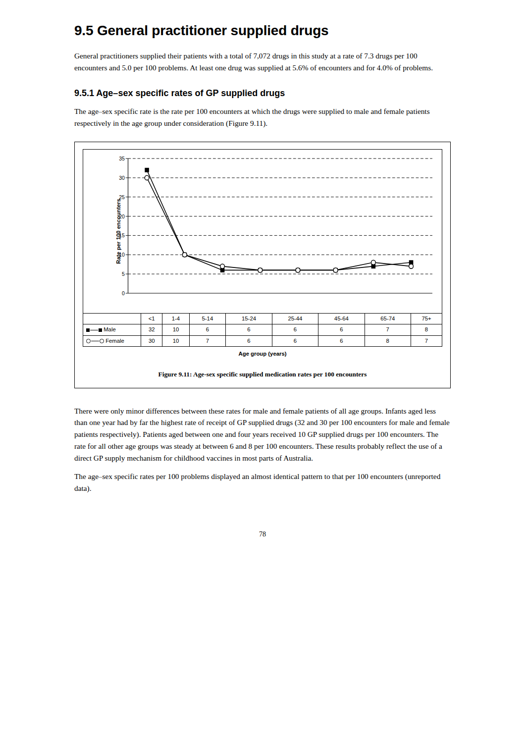9.5 General practitioner supplied drugs
General practitioners supplied their patients with a total of 7,072 drugs in this study at a rate of 7.3 drugs per 100 encounters and 5.0 per 100 problems. At least one drug was supplied at 5.6% of encounters and for 4.0% of problems.
9.5.1 Age–sex specific rates of GP supplied drugs
The age–sex specific rate is the rate per 100 encounters at which the drugs were supplied to male and female patients respectively in the age group under consideration (Figure 9.11).
Rate per 100 encounters
35 30 25 20 15 10 5 0
| | <1 | 1-4 | 5-14 | 15-24 | 25-44 | 45-64 | 65-74 | 75+ |
| Male | 32 | 10 | 6 | 6 | 6 | 6 | 7 | 8 |
| Female | 30 | 10 | 7 | 6 | 6 | 6 | 8 | 7 |
Age group (years)
Figure 9.11: Age-sex specific supplied medication rates per 100 encounters
There were only minor differences between these rates for male and female patients of all age groups. Infants aged less than one year had by far the highest rate of receipt of GP supplied drugs (32 and 30 per 100 encounters for male and female patients respectively). Patients aged between one and four years received 10 GP supplied drugs per 100 encounters. The rate for all other age groups was steady at between 6 and 8 per 100 encounters. These results probably reflect the use of a direct GP supply mechanism for childhood vaccines in most parts of Australia.
The age–sex specific rates per 100 problems displayed an almost identical pattern to that per 100 encounters (unreported data).
78